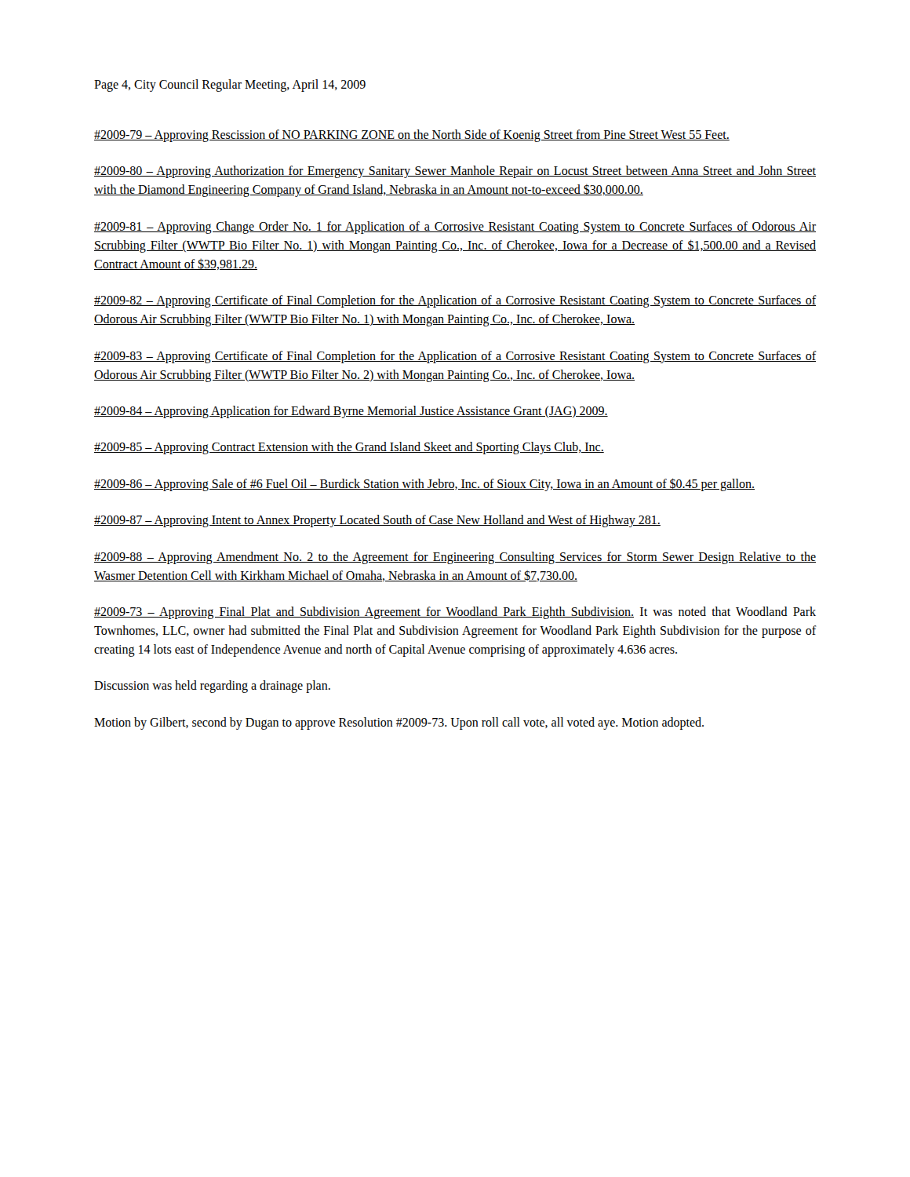Page 4, City Council Regular Meeting, April 14, 2009
#2009-79 – Approving Rescission of NO PARKING ZONE on the North Side of Koenig Street from Pine Street West 55 Feet.
#2009-80 – Approving Authorization for Emergency Sanitary Sewer Manhole Repair on Locust Street between Anna Street and John Street with the Diamond Engineering Company of Grand Island, Nebraska in an Amount not-to-exceed $30,000.00.
#2009-81 – Approving Change Order No. 1 for Application of a Corrosive Resistant Coating System to Concrete Surfaces of Odorous Air Scrubbing Filter (WWTP Bio Filter No. 1) with Mongan Painting Co., Inc. of Cherokee, Iowa for a Decrease of $1,500.00 and a Revised Contract Amount of $39,981.29.
#2009-82 – Approving Certificate of Final Completion for the Application of a Corrosive Resistant Coating System to Concrete Surfaces of Odorous Air Scrubbing Filter (WWTP Bio Filter No. 1) with Mongan Painting Co., Inc. of Cherokee, Iowa.
#2009-83 – Approving Certificate of Final Completion for the Application of a Corrosive Resistant Coating System to Concrete Surfaces of Odorous Air Scrubbing Filter (WWTP Bio Filter No. 2) with Mongan Painting Co., Inc. of Cherokee, Iowa.
#2009-84 – Approving Application for Edward Byrne Memorial Justice Assistance Grant (JAG) 2009.
#2009-85 – Approving Contract Extension with the Grand Island Skeet and Sporting Clays Club, Inc.
#2009-86 – Approving Sale of #6 Fuel Oil – Burdick Station with Jebro, Inc. of Sioux City, Iowa in an Amount of $0.45 per gallon.
#2009-87 – Approving Intent to Annex Property Located South of Case New Holland and West of Highway 281.
#2009-88 – Approving Amendment No. 2 to the Agreement for Engineering Consulting Services for Storm Sewer Design Relative to the Wasmer Detention Cell with Kirkham Michael of Omaha, Nebraska in an Amount of $7,730.00.
#2009-73 – Approving Final Plat and Subdivision Agreement for Woodland Park Eighth Subdivision. It was noted that Woodland Park Townhomes, LLC, owner had submitted the Final Plat and Subdivision Agreement for Woodland Park Eighth Subdivision for the purpose of creating 14 lots east of Independence Avenue and north of Capital Avenue comprising of approximately 4.636 acres.
Discussion was held regarding a drainage plan.
Motion by Gilbert, second by Dugan to approve Resolution #2009-73. Upon roll call vote, all voted aye. Motion adopted.